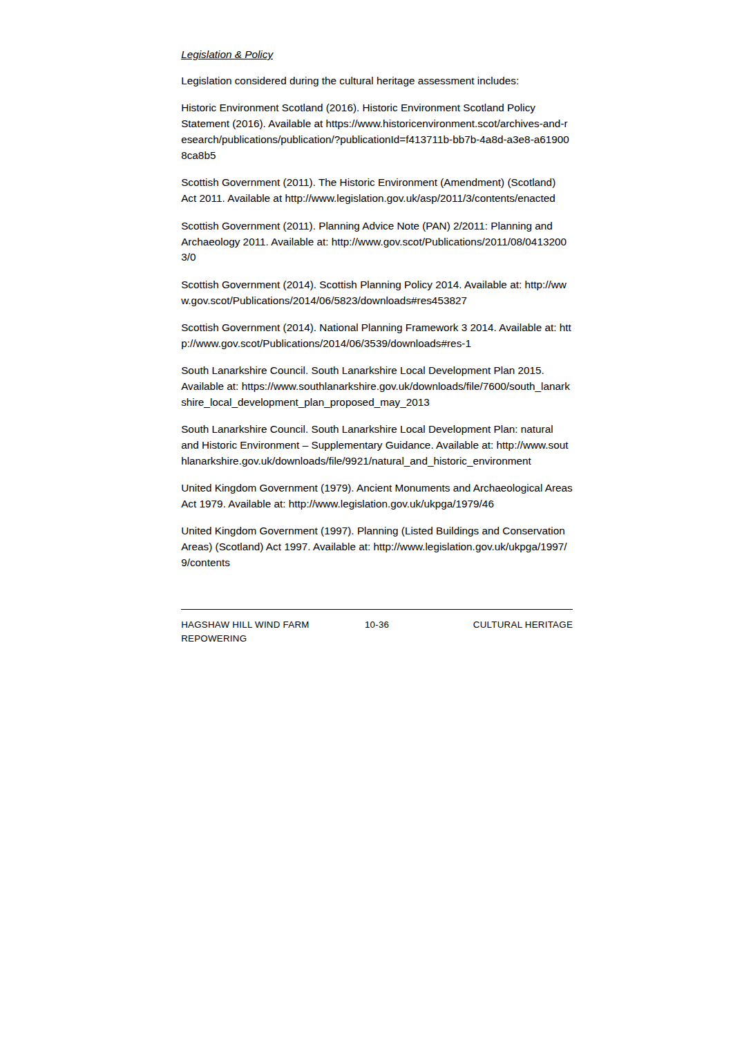Legislation & Policy
Legislation considered during the cultural heritage assessment includes:
Historic Environment Scotland (2016). Historic Environment Scotland Policy Statement (2016). Available at https://www.historicenvironment.scot/archives-and-research/publications/publication/?publicationId=f413711b-bb7b-4a8d-a3e8-a619008ca8b5
Scottish Government (2011). The Historic Environment (Amendment) (Scotland) Act 2011. Available at http://www.legislation.gov.uk/asp/2011/3/contents/enacted
Scottish Government (2011). Planning Advice Note (PAN) 2/2011: Planning and Archaeology 2011. Available at: http://www.gov.scot/Publications/2011/08/04132003/0
Scottish Government (2014). Scottish Planning Policy 2014. Available at: http://www.gov.scot/Publications/2014/06/5823/downloads#res453827
Scottish Government (2014). National Planning Framework 3 2014. Available at: http://www.gov.scot/Publications/2014/06/3539/downloads#res-1
South Lanarkshire Council. South Lanarkshire Local Development Plan 2015. Available at: https://www.southlanarkshire.gov.uk/downloads/file/7600/south_lanarkshire_local_development_plan_proposed_may_2013
South Lanarkshire Council. South Lanarkshire Local Development Plan: natural and Historic Environment – Supplementary Guidance. Available at: http://www.southlanarkshire.gov.uk/downloads/file/9921/natural_and_historic_environment
United Kingdom Government (1979). Ancient Monuments and Archaeological Areas Act 1979. Available at: http://www.legislation.gov.uk/ukpga/1979/46
United Kingdom Government (1997). Planning (Listed Buildings and Conservation Areas) (Scotland) Act 1997. Available at: http://www.legislation.gov.uk/ukpga/1997/9/contents
| HAGSHAW HILL WIND FARM REPOWERING | 10-36 | CULTURAL HERITAGE |